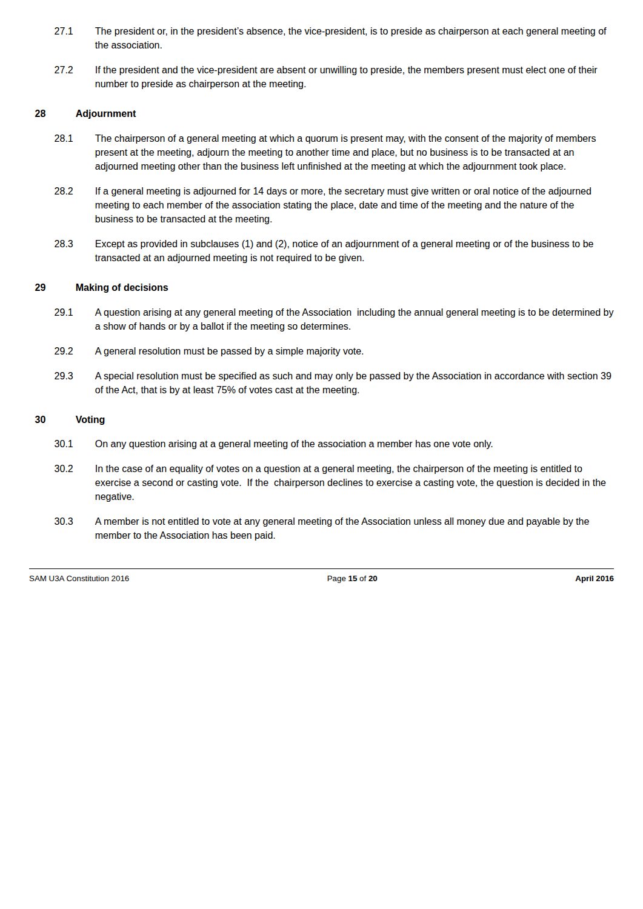27.1
The president or, in the president’s absence, the vice-president, is to preside as chairperson at each general meeting of the association.
27.2
If the president and the vice-president are absent or unwilling to preside, the members present must elect one of their number to preside as chairperson at the meeting.
28 Adjournment
28.1
The chairperson of a general meeting at which a quorum is present may, with the consent of the majority of members present at the meeting, adjourn the meeting to another time and place, but no business is to be transacted at an adjourned meeting other than the business left unfinished at the meeting at which the adjournment took place.
28.2
If a general meeting is adjourned for 14 days or more, the secretary must give written or oral notice of the adjourned meeting to each member of the association stating the place, date and time of the meeting and the nature of the business to be transacted at the meeting.
28.3
Except as provided in subclauses (1) and (2), notice of an adjournment of a general meeting or of the business to be transacted at an adjourned meeting is not required to be given.
29 Making of decisions
29.1
A question arising at any general meeting of the Association including the annual general meeting is to be determined by a show of hands or by a ballot if the meeting so determines.
29.2
A general resolution must be passed by a simple majority vote.
29.3
A special resolution must be specified as such and may only be passed by the Association in accordance with section 39 of the Act, that is by at least 75% of votes cast at the meeting.
30 Voting
30.1
On any question arising at a general meeting of the association a member has one vote only.
30.2
In the case of an equality of votes on a question at a general meeting, the chairperson of the meeting is entitled to exercise a second or casting vote. If the chairperson declines to exercise a casting vote, the question is decided in the negative.
30.3
A member is not entitled to vote at any general meeting of the Association unless all money due and payable by the member to the Association has been paid.
SAM U3A Constitution 2016
Page 15 of 20
April 2016